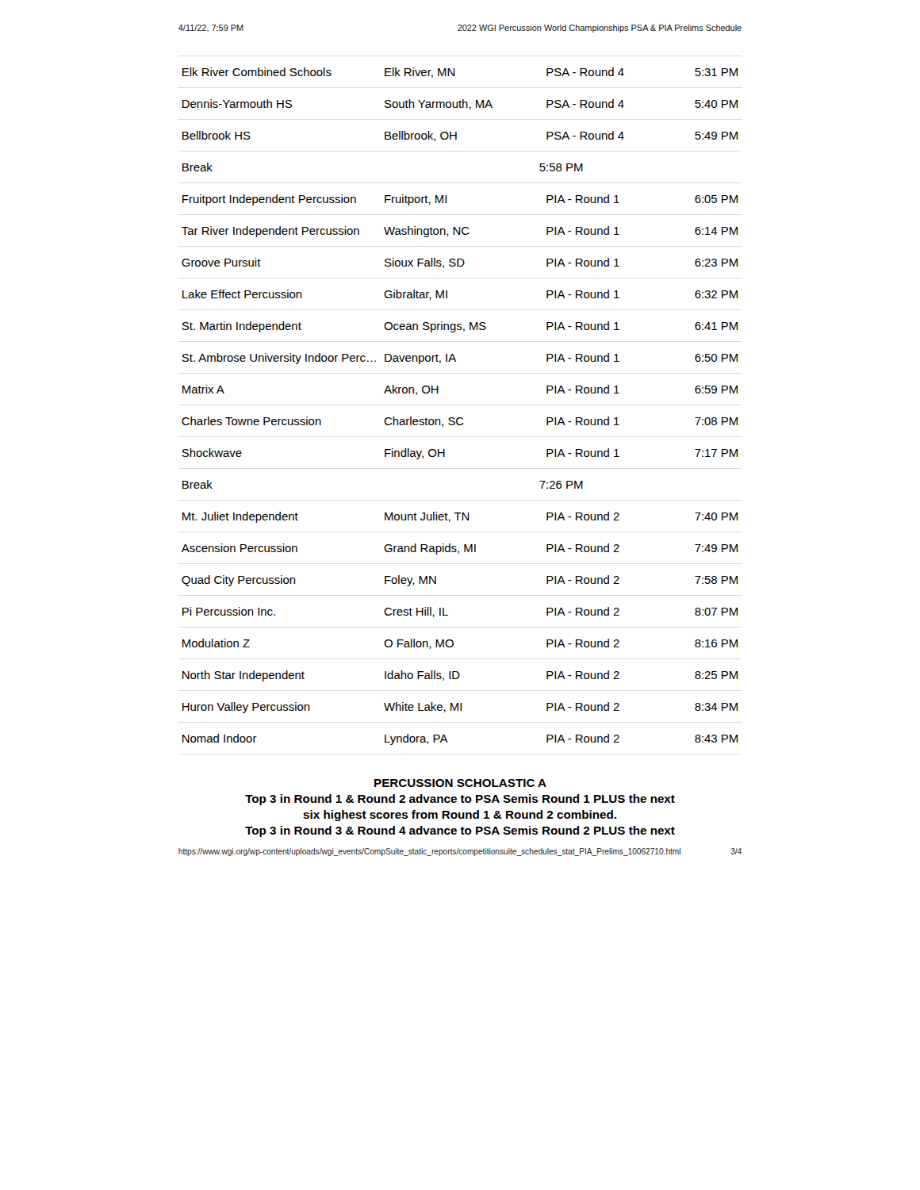4/11/22, 7:59 PM 2022 WGI Percussion World Championships PSA & PIA Prelims Schedule
| Elk River Combined Schools | Elk River, MN | PSA - Round 4 | 5:31 PM |
| Dennis-Yarmouth HS | South Yarmouth, MA | PSA - Round 4 | 5:40 PM |
| Bellbrook HS | Bellbrook, OH | PSA - Round 4 | 5:49 PM |
| Break | 5:58 PM |
| Fruitport Independent Percussion | Fruitport, MI | PIA - Round 1 | 6:05 PM |
| Tar River Independent Percussion | Washington, NC | PIA - Round 1 | 6:14 PM |
| Groove Pursuit | Sioux Falls, SD | PIA - Round 1 | 6:23 PM |
| Lake Effect Percussion | Gibraltar, MI | PIA - Round 1 | 6:32 PM |
| St. Martin Independent | Ocean Springs, MS | PIA - Round 1 | 6:41 PM |
| St. Ambrose University Indoor Perc… | Davenport, IA | PIA - Round 1 | 6:50 PM |
| Matrix A | Akron, OH | PIA - Round 1 | 6:59 PM |
| Charles Towne Percussion | Charleston, SC | PIA - Round 1 | 7:08 PM |
| Shockwave | Findlay, OH | PIA - Round 1 | 7:17 PM |
| Break | 7:26 PM |
| Mt. Juliet Independent | Mount Juliet, TN | PIA - Round 2 | 7:40 PM |
| Ascension Percussion | Grand Rapids, MI | PIA - Round 2 | 7:49 PM |
| Quad City Percussion | Foley, MN | PIA - Round 2 | 7:58 PM |
| Pi Percussion Inc. | Crest Hill, IL | PIA - Round 2 | 8:07 PM |
| Modulation Z | O Fallon, MO | PIA - Round 2 | 8:16 PM |
| North Star Independent | Idaho Falls, ID | PIA - Round 2 | 8:25 PM |
| Huron Valley Percussion | White Lake, MI | PIA - Round 2 | 8:34 PM |
| Nomad Indoor | Lyndora, PA | PIA - Round 2 | 8:43 PM |
PERCUSSION SCHOLASTIC A
Top 3 in Round 1 & Round 2 advance to PSA Semis Round 1 PLUS the next
six highest scores from Round 1 & Round 2 combined.
Top 3 in Round 3 & Round 4 advance to PSA Semis Round 2 PLUS the next
https://www.wgi.org/wp-content/uploads/wgi_events/CompSuite_static_reports/competitionsuite_schedules_stat_PIA_Prelims_10062710.html 3/4